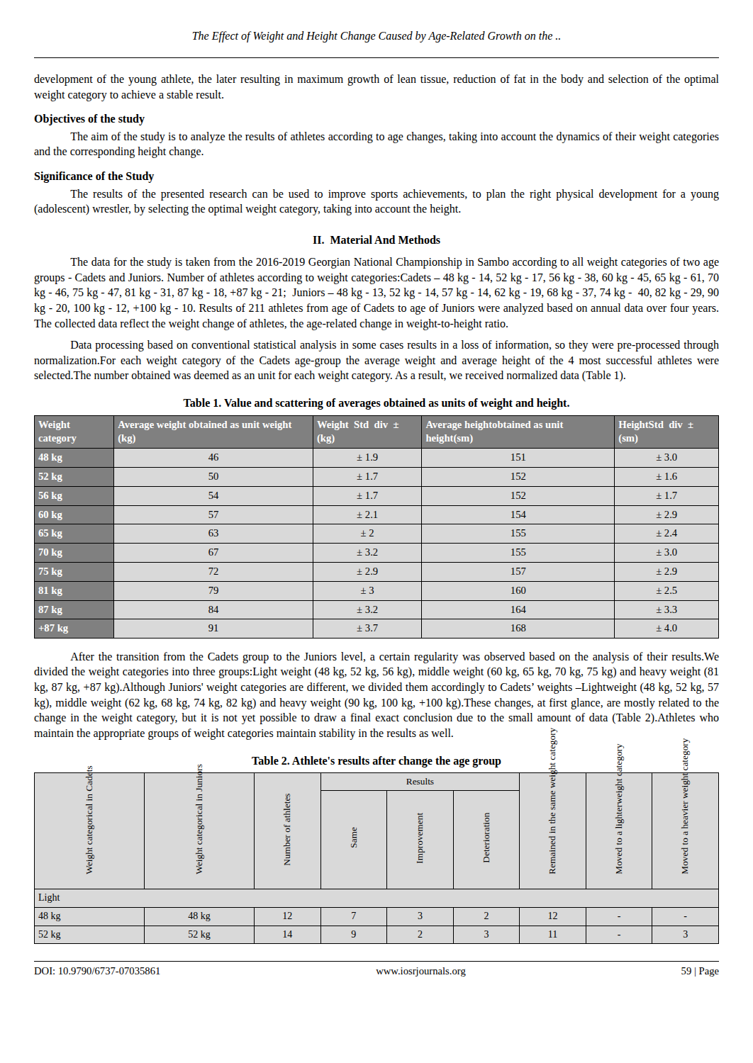The Effect of Weight and Height Change Caused by Age-Related Growth on the ..
development of the young athlete, the later resulting in maximum growth of lean tissue, reduction of fat in the body and selection of the optimal weight category to achieve a stable result.
Objectives of the study
The aim of the study is to analyze the results of athletes according to age changes, taking into account the dynamics of their weight categories and the corresponding height change.
Significance of the Study
The results of the presented research can be used to improve sports achievements, to plan the right physical development for a young (adolescent) wrestler, by selecting the optimal weight category, taking into account the height.
II. Material And Methods
The data for the study is taken from the 2016-2019 Georgian National Championship in Sambo according to all weight categories of two age groups - Cadets and Juniors. Number of athletes according to weight categories:Cadets – 48 kg - 14, 52 kg - 17, 56 kg - 38, 60 kg - 45, 65 kg - 61, 70 kg - 46, 75 kg - 47, 81 kg - 31, 87 kg - 18, +87 kg - 21; Juniors – 48 kg - 13, 52 kg - 14, 57 kg - 14, 62 kg - 19, 68 kg - 37, 74 kg - 40, 82 kg - 29, 90 kg - 20, 100 kg - 12, +100 kg - 10. Results of 211 athletes from age of Cadets to age of Juniors were analyzed based on annual data over four years. The collected data reflect the weight change of athletes, the age-related change in weight-to-height ratio.
Data processing based on conventional statistical analysis in some cases results in a loss of information, so they were pre-processed through normalization.For each weight category of the Cadets age-group the average weight and average height of the 4 most successful athletes were selected.The number obtained was deemed as an unit for each weight category. As a result, we received normalized data (Table 1).
Table 1. Value and scattering of averages obtained as units of weight and height.
| Weight category | Average weight obtained as unit weight (kg) | Weight Std div ± (kg) | Average heightobtained as unit height(sm) | HeightStd div ± (sm) |
| --- | --- | --- | --- | --- |
| 48 kg | 46 | ± 1.9 | 151 | ± 3.0 |
| 52 kg | 50 | ± 1.7 | 152 | ± 1.6 |
| 56 kg | 54 | ± 1.7 | 152 | ± 1.7 |
| 60 kg | 57 | ± 2.1 | 154 | ± 2.9 |
| 65 kg | 63 | ± 2 | 155 | ± 2.4 |
| 70 kg | 67 | ± 3.2 | 155 | ± 3.0 |
| 75 kg | 72 | ± 2.9 | 157 | ± 2.9 |
| 81 kg | 79 | ± 3 | 160 | ± 2.5 |
| 87 kg | 84 | ± 3.2 | 164 | ± 3.3 |
| +87 kg | 91 | ± 3.7 | 168 | ± 4.0 |
After the transition from the Cadets group to the Juniors level, a certain regularity was observed based on the analysis of their results.We divided the weight categories into three groups:Light weight (48 kg, 52 kg, 56 kg), middle weight (60 kg, 65 kg, 70 kg, 75 kg) and heavy weight (81 kg, 87 kg, +87 kg).Although Juniors' weight categories are different, we divided them accordingly to Cadets’ weights –Lightweight (48 kg, 52 kg, 57 kg), middle weight (62 kg, 68 kg, 74 kg, 82 kg) and heavy weight (90 kg, 100 kg, +100 kg).These changes, at first glance, are mostly related to the change in the weight category, but it is not yet possible to draw a final exact conclusion due to the small amount of data (Table 2).Athletes who maintain the appropriate groups of weight categories maintain stability in the results as well.
Table 2. Athlete's results after change the age group
| Weight categorical in Cadets | Weight categorical in Juniors | Number of athletes | Results | Remained in the same weight category | Moved to a lighterweight category | Moved to a heavier weight category |
| --- | --- | --- | --- | --- | --- | --- |
| Same | Improvement | Deterioration |
| Light |
| 48 kg | 48 kg | 12 | 7 | 3 | 2 | 12 | - | - |
| 52 kg | 52 kg | 14 | 9 | 2 | 3 | 11 | - | 3 |
DOI: 10.9790/6737-07035861 www.iosrjournals.org 59 | Page